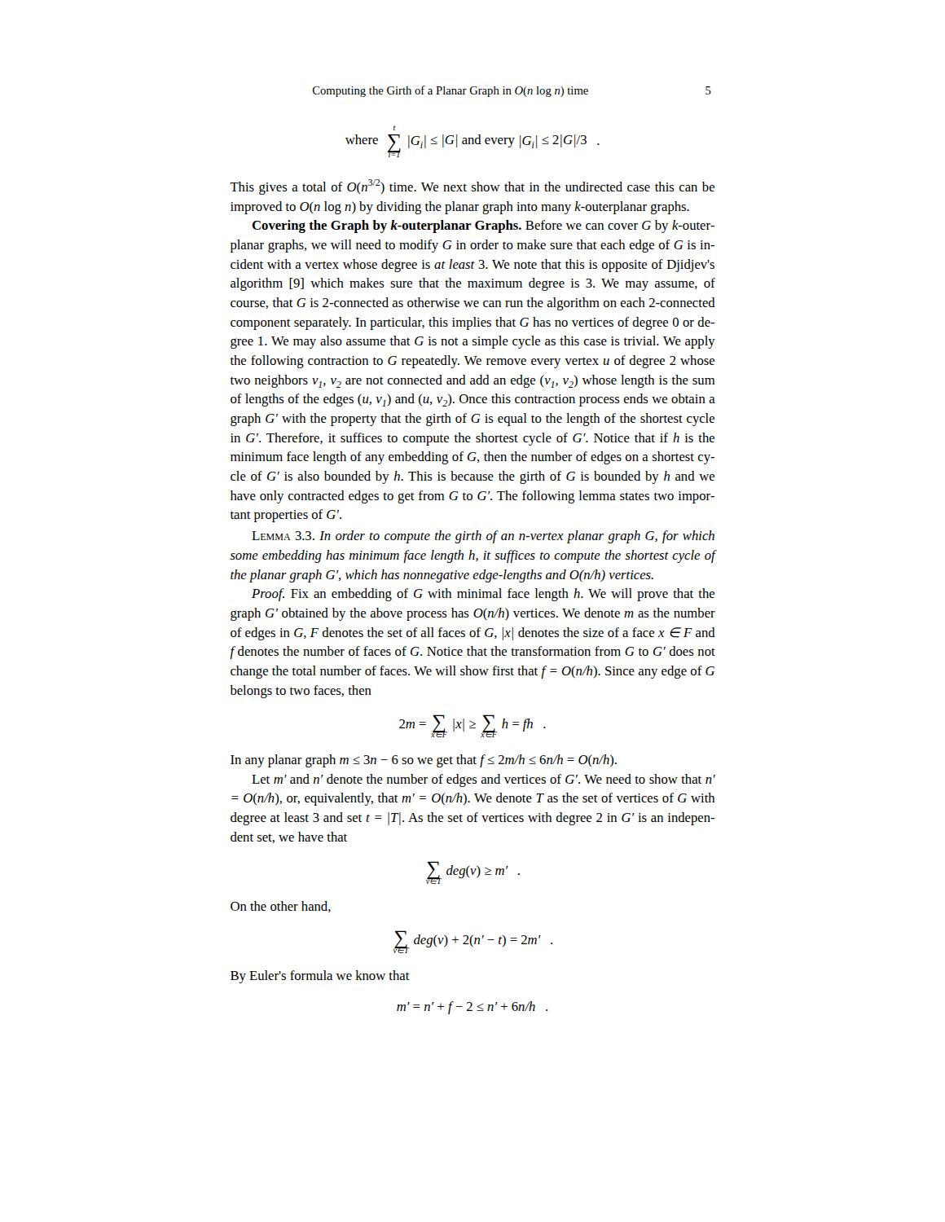Computing the Girth of a Planar Graph in O(n log n) time 5
where t ∑ i=1 |Gi| ≤ |G| and every |Gi| ≤ 2|G|/3 .
This gives a total of O(n3/2) time. We next show that in the undirected case this can be improved to O(n log n) by dividing the planar graph into many k-outerplanar graphs.
Covering the Graph by k-outerplanar Graphs. Before we can cover G by k-outerplanar graphs, we will need to modify G in order to make sure that each edge of G is incident with a vertex whose degree is at least 3. We note that this is opposite of Djidjev's algorithm [9] which makes sure that the maximum degree is 3. We may assume, of course, that G is 2-connected as otherwise we can run the algorithm on each 2-connected component separately. In particular, this implies that G has no vertices of degree 0 or degree 1. We may also assume that G is not a simple cycle as this case is trivial. We apply the following contraction to G repeatedly. We remove every vertex u of degree 2 whose two neighbors v1, v2 are not connected and add an edge (v1, v2) whose length is the sum of lengths of the edges (u, v1) and (u, v2). Once this contraction process ends we obtain a graph G′ with the property that the girth of G is equal to the length of the shortest cycle in G′. Therefore, it suffices to compute the shortest cycle of G′. Notice that if h is the minimum face length of any embedding of G, then the number of edges on a shortest cycle of G′ is also bounded by h. This is because the girth of G is bounded by h and we have only contracted edges to get from G to G′. The following lemma states two important properties of G′.
Lemma 3.3. In order to compute the girth of an n-vertex planar graph G, for which some embedding has minimum face length h, it suffices to compute the shortest cycle of the planar graph G′, which has nonnegative edge-lengths and O(n/h) vertices.
Proof. Fix an embedding of G with minimal face length h. We will prove that the graph G′ obtained by the above process has O(n/h) vertices. We denote m as the number of edges in G, F denotes the set of all faces of G, |x| denotes the size of a face x ∈ F and f denotes the number of faces of G. Notice that the transformation from G to G′ does not change the total number of faces. We will show first that f = O(n/h). Since any edge of G belongs to two faces, then
2m = ∑ x∈F |x| ≥ ∑ x∈F h = fh .
In any planar graph m ≤ 3n − 6 so we get that f ≤ 2m/h ≤ 6n/h = O(n/h).
Let m′ and n′ denote the number of edges and vertices of G′. We need to show that n′ = O(n/h), or, equivalently, that m′ = O(n/h). We denote T as the set of vertices of G with degree at least 3 and set t = |T|. As the set of vertices with degree 2 in G′ is an independent set, we have that
∑ v∈T deg(v) ≥ m′ .
On the other hand,
∑ v∈T deg(v) + 2(n′ − t) = 2m′ .
By Euler's formula we know that
m′ = n′ + f − 2 ≤ n′ + 6n/h .